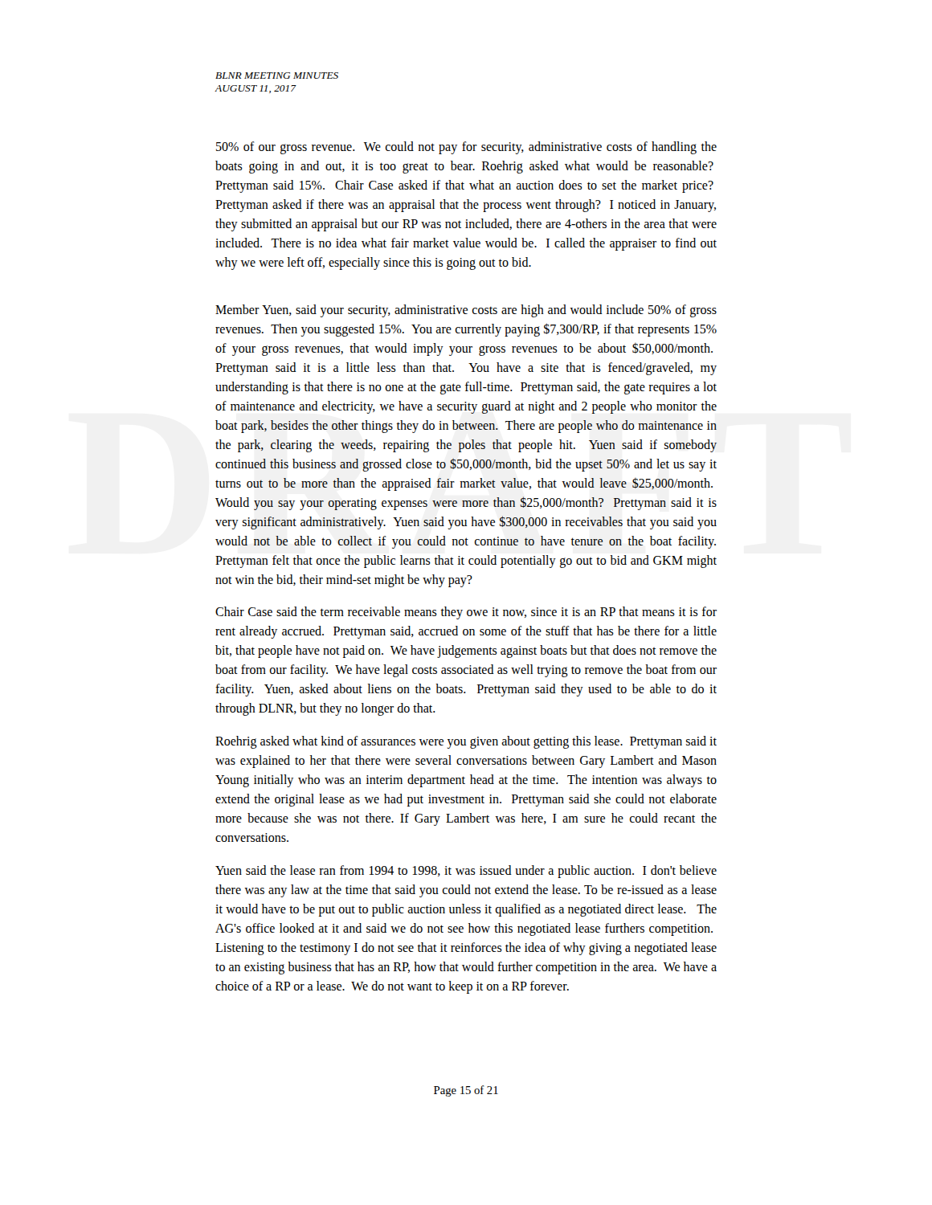DRAFT
BLNR MEETING MINUTES
AUGUST 11, 2017
50% of our gross revenue. We could not pay for security, administrative costs of handling the boats going in and out, it is too great to bear. Roehrig asked what would be reasonable? Prettyman said 15%. Chair Case asked if that what an auction does to set the market price? Prettyman asked if there was an appraisal that the process went through? I noticed in January, they submitted an appraisal but our RP was not included, there are 4-others in the area that were included. There is no idea what fair market value would be. I called the appraiser to find out why we were left off, especially since this is going out to bid.
Member Yuen, said your security, administrative costs are high and would include 50% of gross revenues. Then you suggested 15%. You are currently paying $7,300/RP, if that represents 15% of your gross revenues, that would imply your gross revenues to be about $50,000/month. Prettyman said it is a little less than that. You have a site that is fenced/graveled, my understanding is that there is no one at the gate full-time. Prettyman said, the gate requires a lot of maintenance and electricity, we have a security guard at night and 2 people who monitor the boat park, besides the other things they do in between. There are people who do maintenance in the park, clearing the weeds, repairing the poles that people hit. Yuen said if somebody continued this business and grossed close to $50,000/month, bid the upset 50% and let us say it turns out to be more than the appraised fair market value, that would leave $25,000/month. Would you say your operating expenses were more than $25,000/month? Prettyman said it is very significant administratively. Yuen said you have $300,000 in receivables that you said you would not be able to collect if you could not continue to have tenure on the boat facility. Prettyman felt that once the public learns that it could potentially go out to bid and GKM might not win the bid, their mind-set might be why pay?
Chair Case said the term receivable means they owe it now, since it is an RP that means it is for rent already accrued. Prettyman said, accrued on some of the stuff that has be there for a little bit, that people have not paid on. We have judgements against boats but that does not remove the boat from our facility. We have legal costs associated as well trying to remove the boat from our facility. Yuen, asked about liens on the boats. Prettyman said they used to be able to do it through DLNR, but they no longer do that.
Roehrig asked what kind of assurances were you given about getting this lease. Prettyman said it was explained to her that there were several conversations between Gary Lambert and Mason Young initially who was an interim department head at the time. The intention was always to extend the original lease as we had put investment in. Prettyman said she could not elaborate more because she was not there. If Gary Lambert was here, I am sure he could recant the conversations.
Yuen said the lease ran from 1994 to 1998, it was issued under a public auction. I don't believe there was any law at the time that said you could not extend the lease. To be re-issued as a lease it would have to be put out to public auction unless it qualified as a negotiated direct lease. The AG's office looked at it and said we do not see how this negotiated lease furthers competition. Listening to the testimony I do not see that it reinforces the idea of why giving a negotiated lease to an existing business that has an RP, how that would further competition in the area. We have a choice of a RP or a lease. We do not want to keep it on a RP forever.
Page 15 of 21